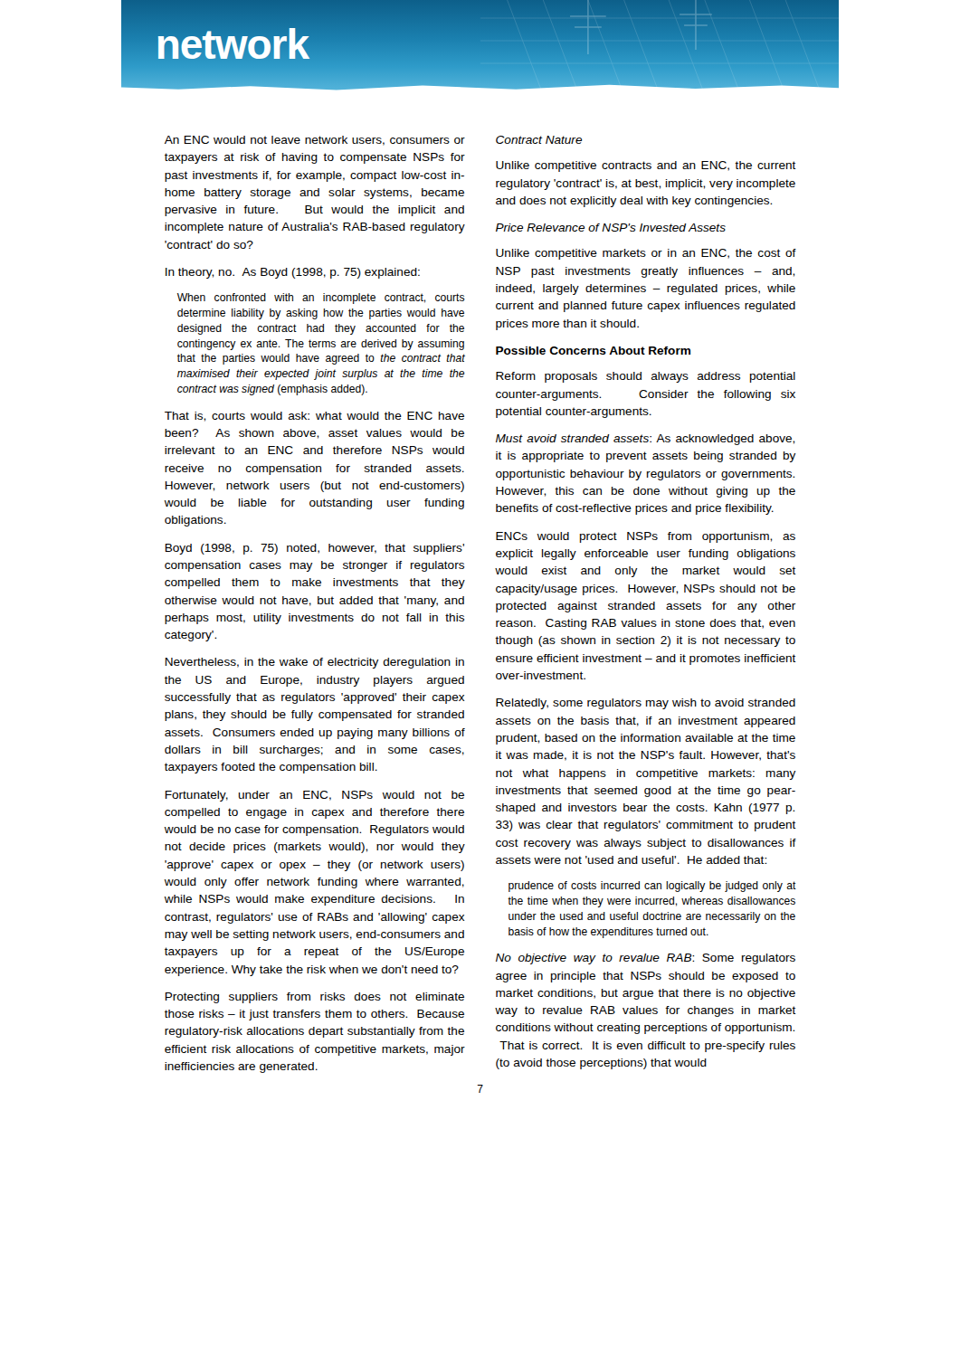network
An ENC would not leave network users, consumers or taxpayers at risk of having to compensate NSPs for past investments if, for example, compact low-cost in-home battery storage and solar systems, became pervasive in future. But would the implicit and incomplete nature of Australia's RAB-based regulatory 'contract' do so?
In theory, no. As Boyd (1998, p. 75) explained:
When confronted with an incomplete contract, courts determine liability by asking how the parties would have designed the contract had they accounted for the contingency ex ante. The terms are derived by assuming that the parties would have agreed to the contract that maximised their expected joint surplus at the time the contract was signed (emphasis added).
That is, courts would ask: what would the ENC have been? As shown above, asset values would be irrelevant to an ENC and therefore NSPs would receive no compensation for stranded assets. However, network users (but not end-customers) would be liable for outstanding user funding obligations.
Boyd (1998, p. 75) noted, however, that suppliers' compensation cases may be stronger if regulators compelled them to make investments that they otherwise would not have, but added that 'many, and perhaps most, utility investments do not fall in this category'.
Nevertheless, in the wake of electricity deregulation in the US and Europe, industry players argued successfully that as regulators 'approved' their capex plans, they should be fully compensated for stranded assets. Consumers ended up paying many billions of dollars in bill surcharges; and in some cases, taxpayers footed the compensation bill.
Fortunately, under an ENC, NSPs would not be compelled to engage in capex and therefore there would be no case for compensation. Regulators would not decide prices (markets would), nor would they 'approve' capex or opex – they (or network users) would only offer network funding where warranted, while NSPs would make expenditure decisions. In contrast, regulators' use of RABs and 'allowing' capex may well be setting network users, end-consumers and taxpayers up for a repeat of the US/Europe experience. Why take the risk when we don't need to?
Protecting suppliers from risks does not eliminate those risks – it just transfers them to others. Because regulatory-risk allocations depart substantially from the efficient risk allocations of competitive markets, major inefficiencies are generated.
Contract Nature
Unlike competitive contracts and an ENC, the current regulatory 'contract' is, at best, implicit, very incomplete and does not explicitly deal with key contingencies.
Price Relevance of NSP's Invested Assets
Unlike competitive markets or in an ENC, the cost of NSP past investments greatly influences – and, indeed, largely determines – regulated prices, while current and planned future capex influences regulated prices more than it should.
Possible Concerns About Reform
Reform proposals should always address potential counter-arguments. Consider the following six potential counter-arguments.
Must avoid stranded assets: As acknowledged above, it is appropriate to prevent assets being stranded by opportunistic behaviour by regulators or governments. However, this can be done without giving up the benefits of cost-reflective prices and price flexibility.
ENCs would protect NSPs from opportunism, as explicit legally enforceable user funding obligations would exist and only the market would set capacity/usage prices. However, NSPs should not be protected against stranded assets for any other reason. Casting RAB values in stone does that, even though (as shown in section 2) it is not necessary to ensure efficient investment – and it promotes inefficient over-investment.
Relatedly, some regulators may wish to avoid stranded assets on the basis that, if an investment appeared prudent, based on the information available at the time it was made, it is not the NSP's fault. However, that's not what happens in competitive markets: many investments that seemed good at the time go pear-shaped and investors bear the costs. Kahn (1977 p. 33) was clear that regulators' commitment to prudent cost recovery was always subject to disallowances if assets were not 'used and useful'. He added that:
prudence of costs incurred can logically be judged only at the time when they were incurred, whereas disallowances under the used and useful doctrine are necessarily on the basis of how the expenditures turned out.
No objective way to revalue RAB: Some regulators agree in principle that NSPs should be exposed to market conditions, but argue that there is no objective way to revalue RAB values for changes in market conditions without creating perceptions of opportunism. That is correct. It is even difficult to pre-specify rules (to avoid those perceptions) that would
7